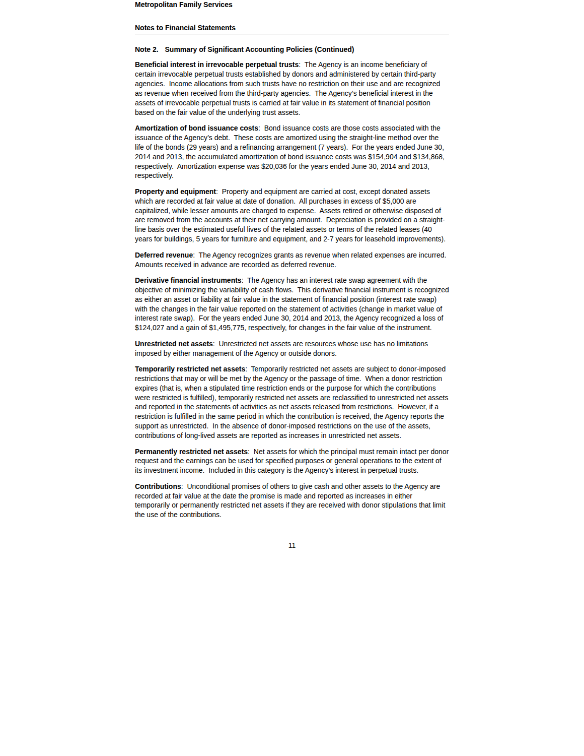Metropolitan Family Services
Notes to Financial Statements
Note 2. Summary of Significant Accounting Policies (Continued)
Beneficial interest in irrevocable perpetual trusts: The Agency is an income beneficiary of certain irrevocable perpetual trusts established by donors and administered by certain third-party agencies. Income allocations from such trusts have no restriction on their use and are recognized as revenue when received from the third-party agencies. The Agency’s beneficial interest in the assets of irrevocable perpetual trusts is carried at fair value in its statement of financial position based on the fair value of the underlying trust assets.
Amortization of bond issuance costs: Bond issuance costs are those costs associated with the issuance of the Agency’s debt. These costs are amortized using the straight-line method over the life of the bonds (29 years) and a refinancing arrangement (7 years). For the years ended June 30, 2014 and 2013, the accumulated amortization of bond issuance costs was $154,904 and $134,868, respectively. Amortization expense was $20,036 for the years ended June 30, 2014 and 2013, respectively.
Property and equipment: Property and equipment are carried at cost, except donated assets which are recorded at fair value at date of donation. All purchases in excess of $5,000 are capitalized, while lesser amounts are charged to expense. Assets retired or otherwise disposed of are removed from the accounts at their net carrying amount. Depreciation is provided on a straight-line basis over the estimated useful lives of the related assets or terms of the related leases (40 years for buildings, 5 years for furniture and equipment, and 2-7 years for leasehold improvements).
Deferred revenue: The Agency recognizes grants as revenue when related expenses are incurred. Amounts received in advance are recorded as deferred revenue.
Derivative financial instruments: The Agency has an interest rate swap agreement with the objective of minimizing the variability of cash flows. This derivative financial instrument is recognized as either an asset or liability at fair value in the statement of financial position (interest rate swap) with the changes in the fair value reported on the statement of activities (change in market value of interest rate swap). For the years ended June 30, 2014 and 2013, the Agency recognized a loss of $124,027 and a gain of $1,495,775, respectively, for changes in the fair value of the instrument.
Unrestricted net assets: Unrestricted net assets are resources whose use has no limitations imposed by either management of the Agency or outside donors.
Temporarily restricted net assets: Temporarily restricted net assets are subject to donor-imposed restrictions that may or will be met by the Agency or the passage of time. When a donor restriction expires (that is, when a stipulated time restriction ends or the purpose for which the contributions were restricted is fulfilled), temporarily restricted net assets are reclassified to unrestricted net assets and reported in the statements of activities as net assets released from restrictions. However, if a restriction is fulfilled in the same period in which the contribution is received, the Agency reports the support as unrestricted. In the absence of donor-imposed restrictions on the use of the assets, contributions of long-lived assets are reported as increases in unrestricted net assets.
Permanently restricted net assets: Net assets for which the principal must remain intact per donor request and the earnings can be used for specified purposes or general operations to the extent of its investment income. Included in this category is the Agency’s interest in perpetual trusts.
Contributions: Unconditional promises of others to give cash and other assets to the Agency are recorded at fair value at the date the promise is made and reported as increases in either temporarily or permanently restricted net assets if they are received with donor stipulations that limit the use of the contributions.
11